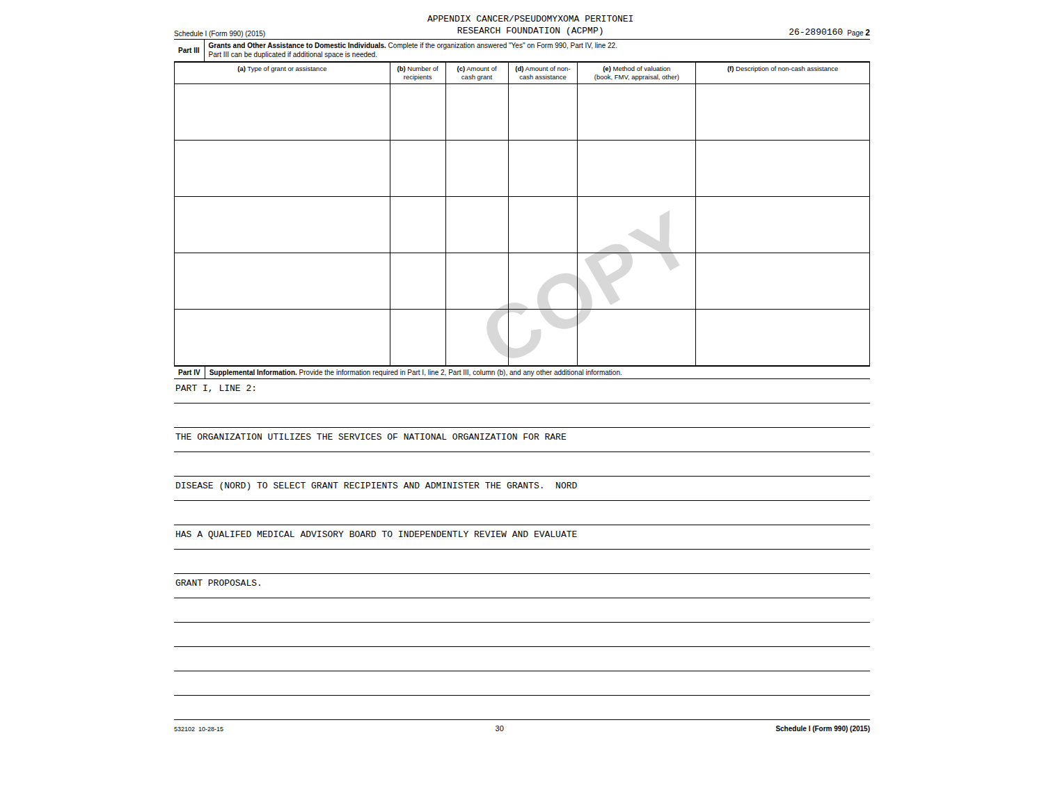Schedule I (Form 990) (2015)
APPENDIX CANCER/PSEUDOMYXOMA PERITONEI
RESEARCH FOUNDATION (ACPMP)
26-2890160
Page 2
Part III
Grants and Other Assistance to Domestic Individuals. Complete if the organization answered "Yes" on Form 990, Part IV, line 22.
Part III can be duplicated if additional space is needed.
COPY
| (a) Type of grant or assistance | (b) Number of recipients | (c) Amount of cash grant | (d) Amount of non- cash assistance | (e) Method of valuation (book, FMV, appraisal, other) | (f) Description of non-cash assistance |
| --- | --- | --- | --- | --- | --- |
Part IV
Supplemental Information. Provide the information required in Part I, line 2, Part III, column (b), and any other additional information.
PART I, LINE 2:
THE ORGANIZATION UTILIZES THE SERVICES OF NATIONAL ORGANIZATION FOR RARE
DISEASE (NORD) TO SELECT GRANT RECIPIENTS AND ADMINISTER THE GRANTS. NORD
HAS A QUALIFED MEDICAL ADVISORY BOARD TO INDEPENDENTLY REVIEW AND EVALUATE
GRANT PROPOSALS.
532102 10-28-15
30
Schedule I (Form 990) (2015)